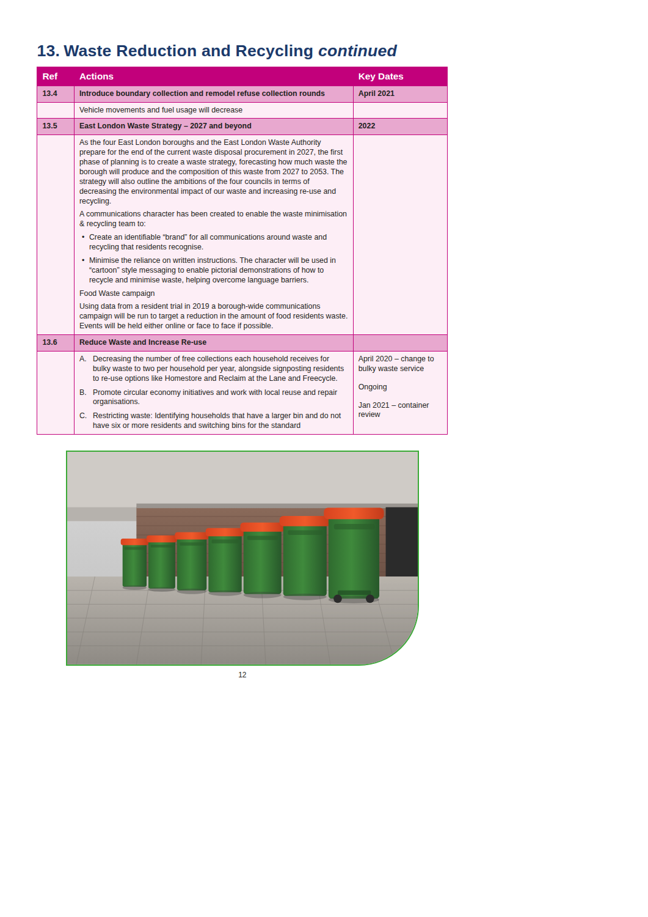13. Waste Reduction and Recycling continued
| Ref | Actions | Key Dates |
| --- | --- | --- |
| 13.4 | Introduce boundary collection and remodel refuse collection rounds | April 2021 |
| | Vehicle movements and fuel usage will decrease | |
| 13.5 | East London Waste Strategy – 2027 and beyond | 2022 |
| | As the four East London boroughs and the East London Waste Authority prepare for the end of the current waste disposal procurement in 2027, the first phase of planning is to create a waste strategy, forecasting how much waste the borough will produce and the composition of this waste from 2027 to 2053. The strategy will also outline the ambitions of the four councils in terms of decreasing the environmental impact of our waste and increasing re-use and recycling. A communications character has been created to enable the waste minimisation & recycling team to: Create an identifiable “brand” for all communications around waste and recycling that residents recognise. Minimise the reliance on written instructions. The character will be used in “cartoon” style messaging to enable pictorial demonstrations of how to recycle and minimise waste, helping overcome language barriers. Food Waste campaign Using data from a resident trial in 2019 a borough-wide communications campaign will be run to target a reduction in the amount of food residents waste. Events will be held either online or face to face if possible. | |
| 13.6 | Reduce Waste and Increase Re-use | |
| | A. Decreasing the number of free collections each household receives for bulky waste to two per household per year, alongside signposting residents to re-use options like Homestore and Reclaim at the Lane and Freecycle. B. Promote circular economy initiatives and work with local reuse and repair organisations. C. Restricting waste: Identifying households that have a larger bin and do not have six or more residents and switching bins for the standard | April 2020 – change to bulky waste service Ongoing Jan 2021 – container review |
12